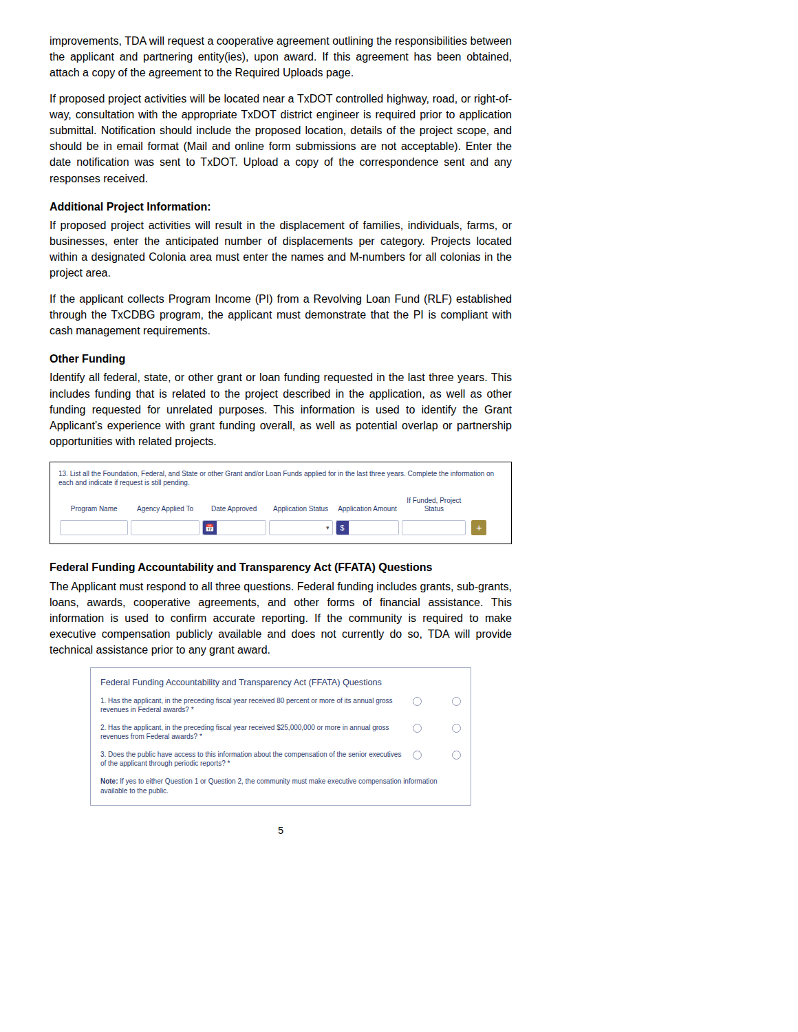improvements, TDA will request a cooperative agreement outlining the responsibilities between the applicant and partnering entity(ies), upon award. If this agreement has been obtained, attach a copy of the agreement to the Required Uploads page.
If proposed project activities will be located near a TxDOT controlled highway, road, or right-of-way, consultation with the appropriate TxDOT district engineer is required prior to application submittal. Notification should include the proposed location, details of the project scope, and should be in email format (Mail and online form submissions are not acceptable). Enter the date notification was sent to TxDOT. Upload a copy of the correspondence sent and any responses received.
Additional Project Information:
If proposed project activities will result in the displacement of families, individuals, farms, or businesses, enter the anticipated number of displacements per category. Projects located within a designated Colonia area must enter the names and M-numbers for all colonias in the project area.
If the applicant collects Program Income (PI) from a Revolving Loan Fund (RLF) established through the TxCDBG program, the applicant must demonstrate that the PI is compliant with cash management requirements.
Other Funding
Identify all federal, state, or other grant or loan funding requested in the last three years. This includes funding that is related to the project described in the application, as well as other funding requested for unrelated purposes. This information is used to identify the Grant Applicant’s experience with grant funding overall, as well as potential overlap or partnership opportunities with related projects.
13. List all the Foundation, Federal, and State or other Grant and/or Loan Funds applied for in the last three years. Complete the information on each and indicate if request is still pending.
| Program Name | Agency Applied To | Date Approved | Application Status | Application Amount | If Funded, Project Status | |
| --- | --- | --- | --- | --- | --- | --- |
| | | 📅 | ▾ | $ | | + |
Federal Funding Accountability and Transparency Act (FFATA) Questions
The Applicant must respond to all three questions. Federal funding includes grants, sub-grants, loans, awards, cooperative agreements, and other forms of financial assistance. This information is used to confirm accurate reporting. If the community is required to make executive compensation publicly available and does not currently do so, TDA will provide technical assistance prior to any grant award.
Federal Funding Accountability and Transparency Act (FFATA) Questions
1. Has the applicant, in the preceding fiscal year received 80 percent or more of its annual gross revenues in Federal awards? *
2. Has the applicant, in the preceding fiscal year received $25,000,000 or more in annual gross revenues from Federal awards? *
3. Does the public have access to this information about the compensation of the senior executives of the applicant through periodic reports? *
Note: If yes to either Question 1 or Question 2, the community must make executive compensation information available to the public.
5